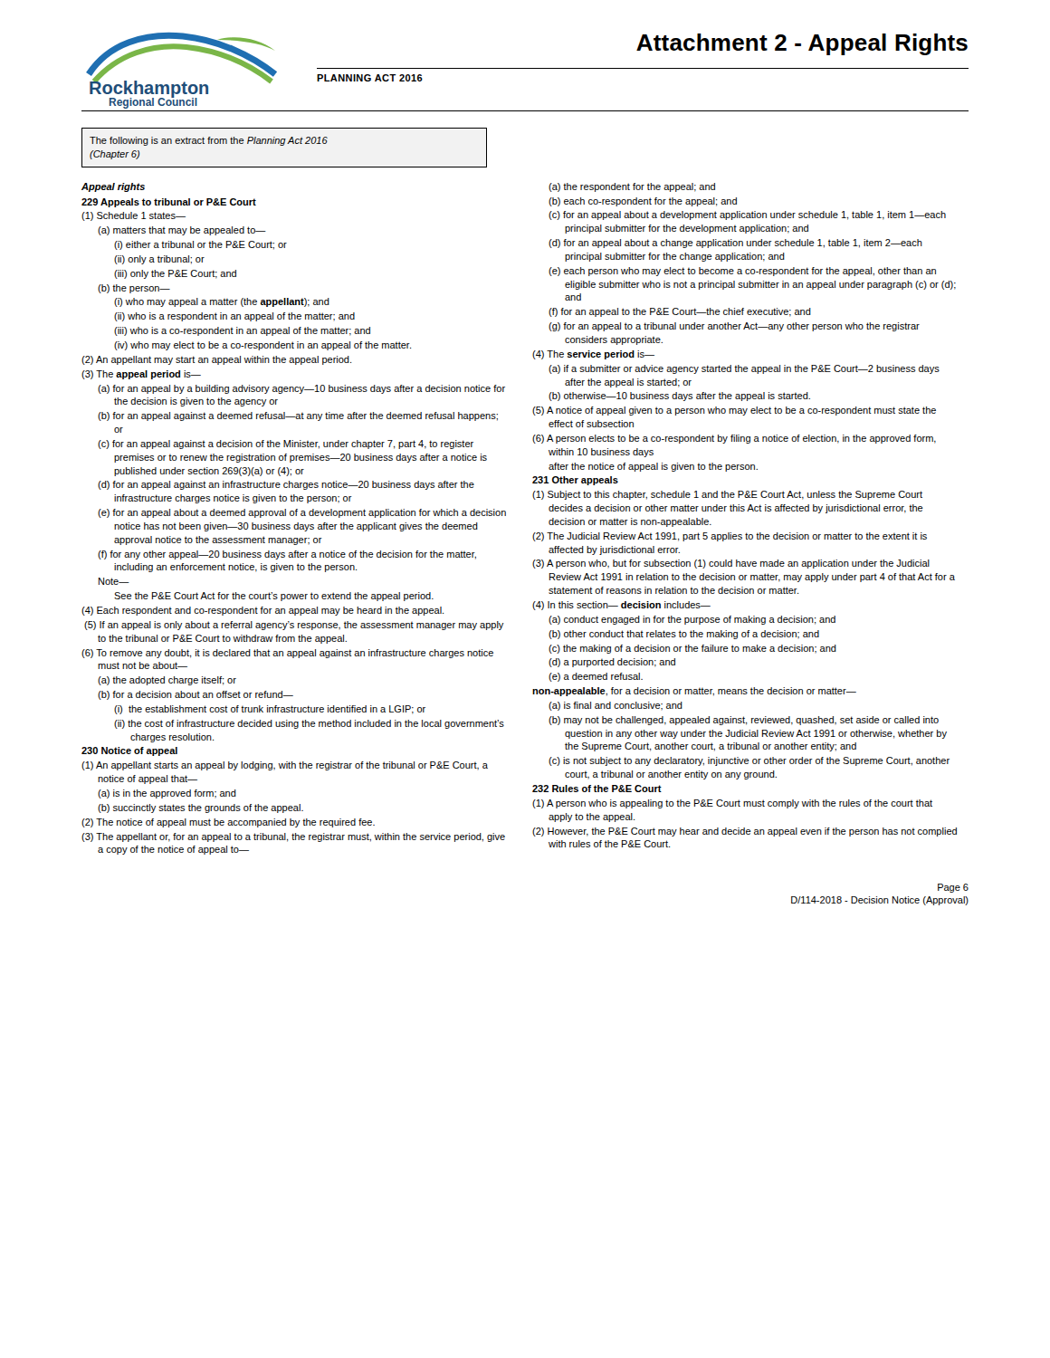Rockhampton Regional Council
Attachment 2 - Appeal Rights
PLANNING ACT 2016
The following is an extract from the Planning Act 2016
(Chapter 6)
Appeal rights
229 Appeals to tribunal or P&E Court
(1) Schedule 1 states—
(a) matters that may be appealed to—
(i) either a tribunal or the P&E Court; or
(ii) only a tribunal; or
(iii) only the P&E Court; and
(b) the person—
(i) who may appeal a matter (the appellant); and
(ii) who is a respondent in an appeal of the matter; and
(iii) who is a co-respondent in an appeal of the matter; and
(iv) who may elect to be a co-respondent in an appeal of the matter.
(2) An appellant may start an appeal within the appeal period.
(3) The appeal period is—
(a) for an appeal by a building advisory agency—10 business days after a decision notice for the decision is given to the agency or
(b) for an appeal against a deemed refusal—at any time after the deemed refusal happens; or
(c) for an appeal against a decision of the Minister, under chapter 7, part 4, to register premises or to renew the registration of premises—20 business days after a notice is published under section 269(3)(a) or (4); or
(d) for an appeal against an infrastructure charges notice—20 business days after the infrastructure charges notice is given to the person; or
(e) for an appeal about a deemed approval of a development application for which a decision notice has not been given—30 business days after the applicant gives the deemed approval notice to the assessment manager; or
(f) for any other appeal—20 business days after a notice of the decision for the matter, including an enforcement notice, is given to the person.
Note—
See the P&E Court Act for the court’s power to extend the appeal period.
(4) Each respondent and co-respondent for an appeal may be heard in the appeal.
(5) If an appeal is only about a referral agency’s response, the assessment manager may apply to the tribunal or P&E Court to withdraw from the appeal.
(6) To remove any doubt, it is declared that an appeal against an infrastructure charges notice must not be about—
(a) the adopted charge itself; or
(b) for a decision about an offset or refund—
(i) the establishment cost of trunk infrastructure identified in a LGIP; or
(ii) the cost of infrastructure decided using the method included in the local government’s charges resolution.
230 Notice of appeal
(1) An appellant starts an appeal by lodging, with the registrar of the tribunal or P&E Court, a notice of appeal that—
(a) is in the approved form; and
(b) succinctly states the grounds of the appeal.
(2) The notice of appeal must be accompanied by the required fee.
(3) The appellant or, for an appeal to a tribunal, the registrar must, within the service period, give a copy of the notice of appeal to—
(a) the respondent for the appeal; and
(b) each co-respondent for the appeal; and
(c) for an appeal about a development application under schedule 1, table 1, item 1—each principal submitter for the development application; and
(d) for an appeal about a change application under schedule 1, table 1, item 2—each principal submitter for the change application; and
(e) each person who may elect to become a co-respondent for the appeal, other than an eligible submitter who is not a principal submitter in an appeal under paragraph (c) or (d); and
(f) for an appeal to the P&E Court—the chief executive; and
(g) for an appeal to a tribunal under another Act—any other person who the registrar considers appropriate.
(4) The service period is—
(a) if a submitter or advice agency started the appeal in the P&E Court—2 business days after the appeal is started; or
(b) otherwise—10 business days after the appeal is started.
(5) A notice of appeal given to a person who may elect to be a co-respondent must state the effect of subsection
(6) A person elects to be a co-respondent by filing a notice of election, in the approved form, within 10 business days
after the notice of appeal is given to the person.
231 Other appeals
(1) Subject to this chapter, schedule 1 and the P&E Court Act, unless the Supreme Court decides a decision or other matter under this Act is affected by jurisdictional error, the decision or matter is non-appealable.
(2) The Judicial Review Act 1991, part 5 applies to the decision or matter to the extent it is affected by jurisdictional error.
(3) A person who, but for subsection (1) could have made an application under the Judicial Review Act 1991 in relation to the decision or matter, may apply under part 4 of that Act for a statement of reasons in relation to the decision or matter.
(4) In this section— decision includes—
(a) conduct engaged in for the purpose of making a decision; and
(b) other conduct that relates to the making of a decision; and
(c) the making of a decision or the failure to make a decision; and
(d) a purported decision; and
(e) a deemed refusal.
non-appealable, for a decision or matter, means the decision or matter—
(a) is final and conclusive; and
(b) may not be challenged, appealed against, reviewed, quashed, set aside or called into question in any other way under the Judicial Review Act 1991 or otherwise, whether by the Supreme Court, another court, a tribunal or another entity; and
(c) is not subject to any declaratory, injunctive or other order of the Supreme Court, another court, a tribunal or another entity on any ground.
232 Rules of the P&E Court
(1) A person who is appealing to the P&E Court must comply with the rules of the court that apply to the appeal.
(2) However, the P&E Court may hear and decide an appeal even if the person has not complied with rules of the P&E Court.
Page 6
D/114-2018 - Decision Notice (Approval)